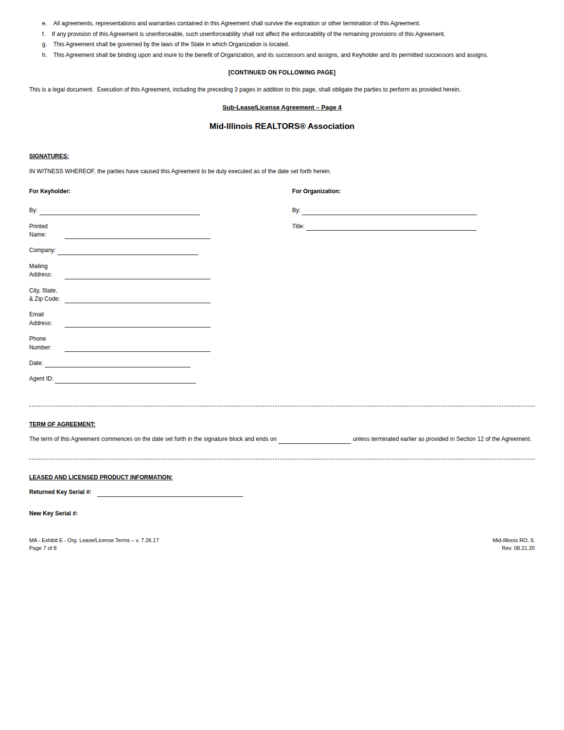e. All agreements, representations and warranties contained in this Agreement shall survive the expiration or other termination of this Agreement.
f. If any provision of this Agreement is unenforceable, such unenforceability shall not affect the enforceability of the remaining provisions of this Agreement.
g. This Agreement shall be governed by the laws of the State in which Organization is located.
h. This Agreement shall be binding upon and inure to the benefit of Organization, and its successors and assigns, and Keyholder and its permitted successors and assigns.
[CONTINUED ON FOLLOWING PAGE]
This is a legal document. Execution of this Agreement, including the preceding 3 pages in addition to this page, shall obligate the parties to perform as provided herein.
Sub-Lease/License Agreement – Page 4
Mid-Illinois REALTORS® Association
SIGNATURES:
IN WITNESS WHEREOF, the parties have caused this Agreement to be duly executed as of the date set forth herein.
| For Keyholder: By: Printed Name: Company: Mailing Address: City, State, & Zip Code: Email Address: Phone Number: Date: Agent ID: | For Organization: By: Title: |
TERM OF AGREEMENT:
The term of this Agreement commences on the date set forth in the signature block and ends on unless terminated earlier as provided in Section 12 of the Agreement.
LEASED AND LICENSED PRODUCT INFORMATION:
Returned Key Serial #:
New Key Serial #:
MA - Exhibit E - Org. Lease/License Terms – v. 7.26.17
Page 7 of 8
Mid-Illinois RO, IL
Rev. 08.21.20